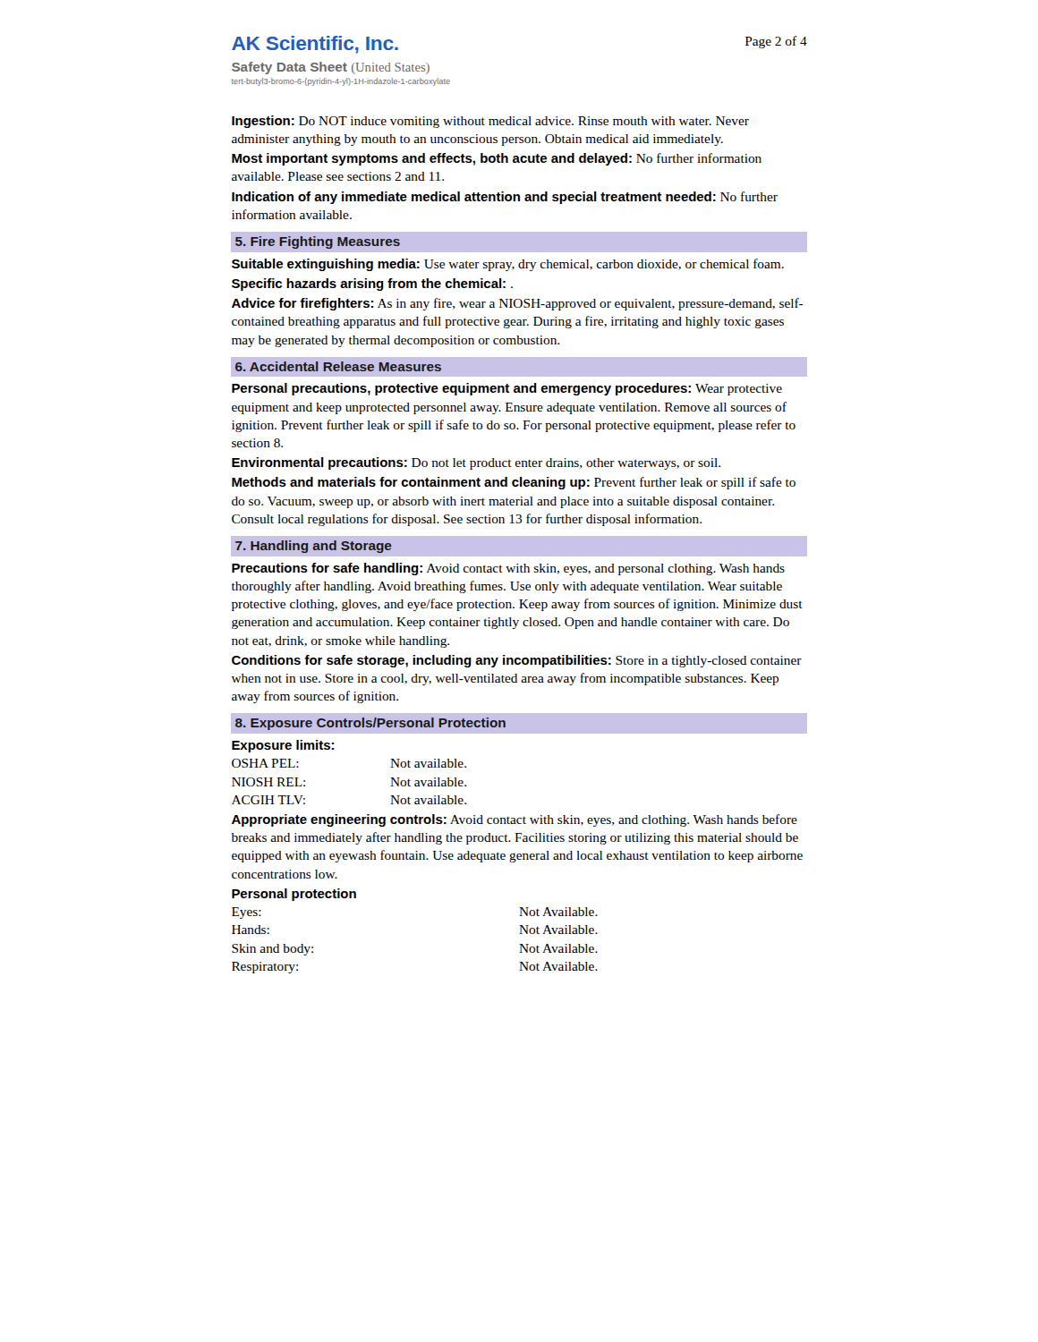Page 2 of 4
AK Scientific, Inc.
Safety Data Sheet (United States)
tert-butyl3-bromo-6-(pyridin-4-yl)-1H-indazole-1-carboxylate
Ingestion: Do NOT induce vomiting without medical advice. Rinse mouth with water. Never administer anything by mouth to an unconscious person. Obtain medical aid immediately.
Most important symptoms and effects, both acute and delayed: No further information available. Please see sections 2 and 11.
Indication of any immediate medical attention and special treatment needed: No further information available.
5. Fire Fighting Measures
Suitable extinguishing media: Use water spray, dry chemical, carbon dioxide, or chemical foam.
Specific hazards arising from the chemical: .
Advice for firefighters: As in any fire, wear a NIOSH-approved or equivalent, pressure-demand, self-contained breathing apparatus and full protective gear. During a fire, irritating and highly toxic gases may be generated by thermal decomposition or combustion.
6. Accidental Release Measures
Personal precautions, protective equipment and emergency procedures: Wear protective equipment and keep unprotected personnel away. Ensure adequate ventilation. Remove all sources of ignition. Prevent further leak or spill if safe to do so. For personal protective equipment, please refer to section 8.
Environmental precautions: Do not let product enter drains, other waterways, or soil.
Methods and materials for containment and cleaning up: Prevent further leak or spill if safe to do so. Vacuum, sweep up, or absorb with inert material and place into a suitable disposal container. Consult local regulations for disposal. See section 13 for further disposal information.
7. Handling and Storage
Precautions for safe handling: Avoid contact with skin, eyes, and personal clothing. Wash hands thoroughly after handling. Avoid breathing fumes. Use only with adequate ventilation. Wear suitable protective clothing, gloves, and eye/face protection. Keep away from sources of ignition. Minimize dust generation and accumulation. Keep container tightly closed. Open and handle container with care. Do not eat, drink, or smoke while handling.
Conditions for safe storage, including any incompatibilities: Store in a tightly-closed container when not in use. Store in a cool, dry, well-ventilated area away from incompatible substances. Keep away from sources of ignition.
8. Exposure Controls/Personal Protection
Exposure limits:
| OSHA PEL: | Not available. |
| NIOSH REL: | Not available. |
| ACGIH TLV: | Not available. |
Appropriate engineering controls: Avoid contact with skin, eyes, and clothing. Wash hands before breaks and immediately after handling the product. Facilities storing or utilizing this material should be equipped with an eyewash fountain. Use adequate general and local exhaust ventilation to keep airborne concentrations low.
Personal protection
| Eyes: | Not Available. |
| Hands: | Not Available. |
| Skin and body: | Not Available. |
| Respiratory: | Not Available. |